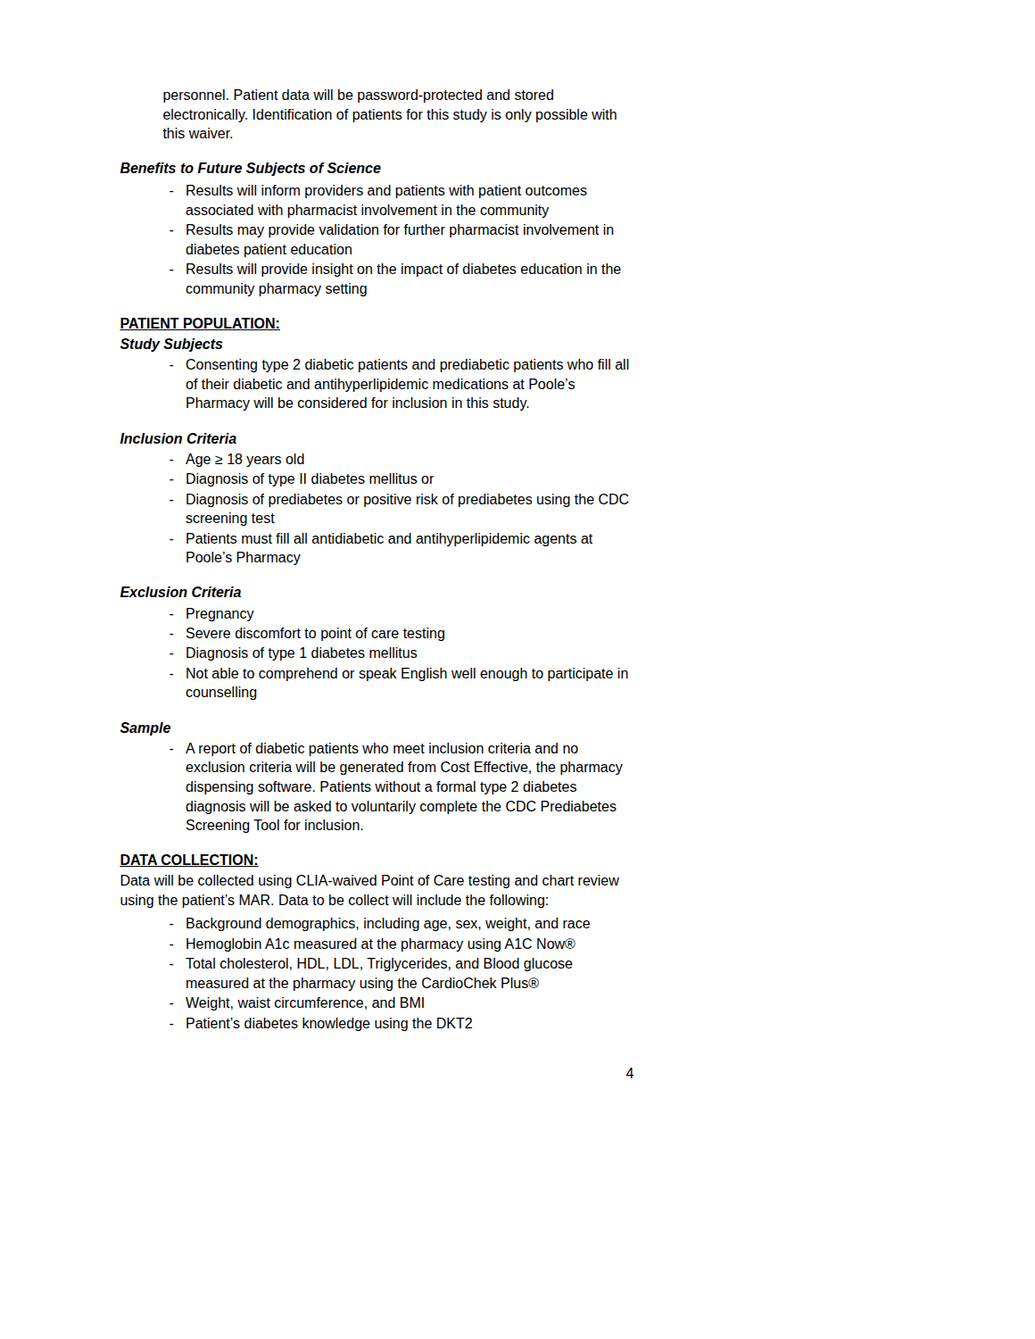personnel. Patient data will be password-protected and stored electronically. Identification of patients for this study is only possible with this waiver.
Benefits to Future Subjects of Science
Results will inform providers and patients with patient outcomes associated with pharmacist involvement in the community
Results may provide validation for further pharmacist involvement in diabetes patient education
Results will provide insight on the impact of diabetes education in the community pharmacy setting
PATIENT POPULATION:
Study Subjects
Consenting type 2 diabetic patients and prediabetic patients who fill all of their diabetic and antihyperlipidemic medications at Poole’s Pharmacy will be considered for inclusion in this study.
Inclusion Criteria
Age ≥ 18 years old
Diagnosis of type II diabetes mellitus or
Diagnosis of prediabetes or positive risk of prediabetes using the CDC screening test
Patients must fill all antidiabetic and antihyperlipidemic agents at Poole’s Pharmacy
Exclusion Criteria
Pregnancy
Severe discomfort to point of care testing
Diagnosis of type 1 diabetes mellitus
Not able to comprehend or speak English well enough to participate in counselling
Sample
A report of diabetic patients who meet inclusion criteria and no exclusion criteria will be generated from Cost Effective, the pharmacy dispensing software. Patients without a formal type 2 diabetes diagnosis will be asked to voluntarily complete the CDC Prediabetes Screening Tool for inclusion.
DATA COLLECTION:
Data will be collected using CLIA-waived Point of Care testing and chart review using the patient’s MAR. Data to be collect will include the following:
Background demographics, including age, sex, weight, and race
Hemoglobin A1c measured at the pharmacy using A1C Now®
Total cholesterol, HDL, LDL, Triglycerides, and Blood glucose measured at the pharmacy using the CardioChek Plus®
Weight, waist circumference, and BMI
Patient’s diabetes knowledge using the DKT2
4